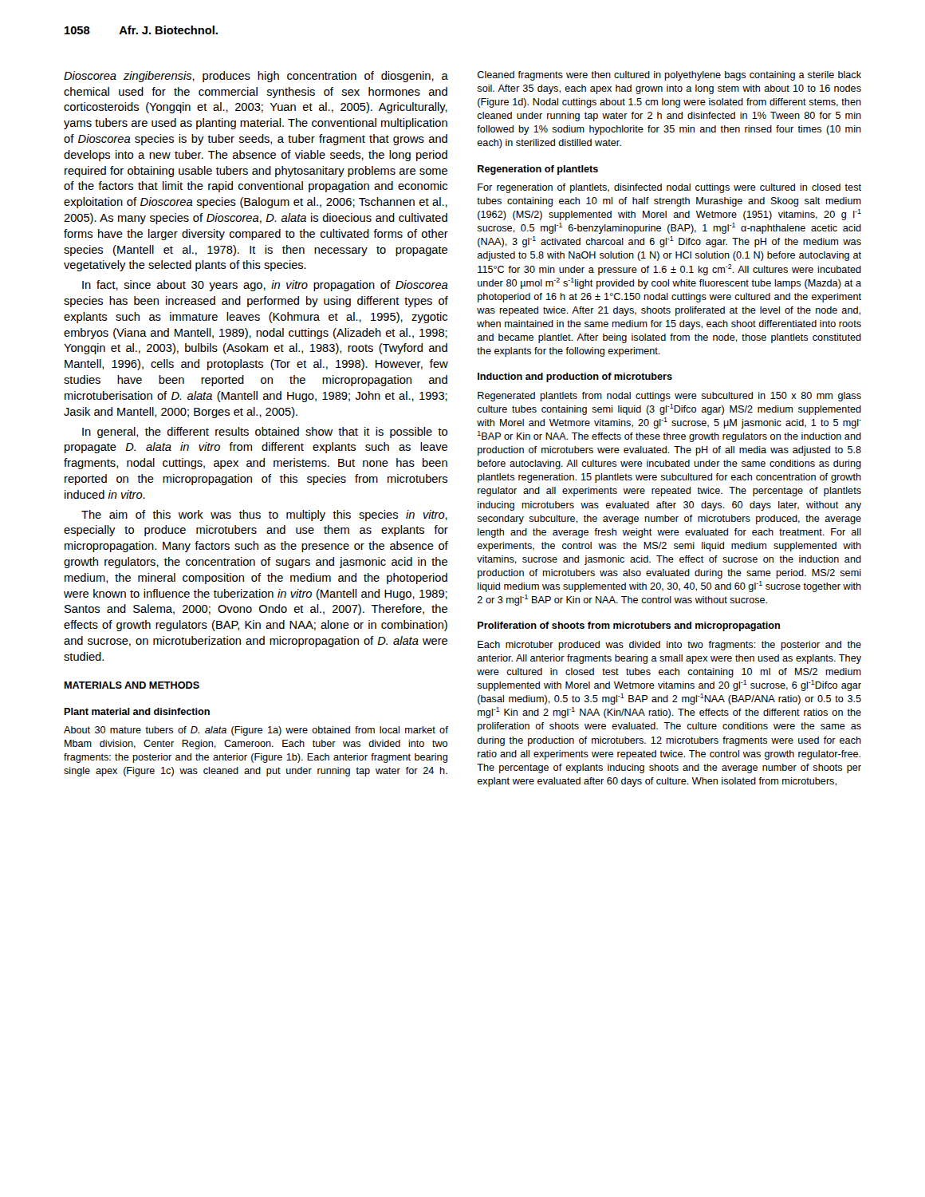1058 Afr. J. Biotechnol.
Dioscorea zingiberensis, produces high concentration of diosgenin, a chemical used for the commercial synthesis of sex hormones and corticosteroids (Yongqin et al., 2003; Yuan et al., 2005). Agriculturally, yams tubers are used as planting material. The conventional multiplication of Dioscorea species is by tuber seeds, a tuber fragment that grows and develops into a new tuber. The absence of viable seeds, the long period required for obtaining usable tubers and phytosanitary problems are some of the factors that limit the rapid conventional propagation and economic exploitation of Dioscorea species (Balogum et al., 2006; Tschannen et al., 2005). As many species of Dioscorea, D. alata is dioecious and cultivated forms have the larger diversity compared to the cultivated forms of other species (Mantell et al., 1978). It is then necessary to propagate vegetatively the selected plants of this species.
In fact, since about 30 years ago, in vitro propagation of Dioscorea species has been increased and performed by using different types of explants such as immature leaves (Kohmura et al., 1995), zygotic embryos (Viana and Mantell, 1989), nodal cuttings (Alizadeh et al., 1998; Yongqin et al., 2003), bulbils (Asokam et al., 1983), roots (Twyford and Mantell, 1996), cells and protoplasts (Tor et al., 1998). However, few studies have been reported on the micropropagation and microtuberisation of D. alata (Mantell and Hugo, 1989; John et al., 1993; Jasik and Mantell, 2000; Borges et al., 2005).
In general, the different results obtained show that it is possible to propagate D. alata in vitro from different explants such as leave fragments, nodal cuttings, apex and meristems. But none has been reported on the micropropagation of this species from microtubers induced in vitro.
The aim of this work was thus to multiply this species in vitro, especially to produce microtubers and use them as explants for micropropagation. Many factors such as the presence or the absence of growth regulators, the concentration of sugars and jasmonic acid in the medium, the mineral composition of the medium and the photoperiod were known to influence the tuberization in vitro (Mantell and Hugo, 1989; Santos and Salema, 2000; Ovono Ondo et al., 2007). Therefore, the effects of growth regulators (BAP, Kin and NAA; alone or in combination) and sucrose, on microtuberization and micropropagation of D. alata were studied.
MATERIALS AND METHODS
Plant material and disinfection
About 30 mature tubers of D. alata (Figure 1a) were obtained from local market of Mbam division, Center Region, Cameroon. Each tuber was divided into two fragments: the posterior and the anterior (Figure 1b). Each anterior fragment bearing single apex (Figure 1c) was cleaned and put under running tap water for 24 h. Cleaned fragments were then cultured in polyethylene bags containing a sterile black soil. After 35 days, each apex had grown into a long stem with about 10 to 16 nodes (Figure 1d). Nodal cuttings about 1.5 cm long were isolated from different stems, then cleaned under running tap water for 2 h and disinfected in 1% Tween 80 for 5 min followed by 1% sodium hypochlorite for 35 min and then rinsed four times (10 min each) in sterilized distilled water.
Regeneration of plantlets
For regeneration of plantlets, disinfected nodal cuttings were cultured in closed test tubes containing each 10 ml of half strength Murashige and Skoog salt medium (1962) (MS/2) supplemented with Morel and Wetmore (1951) vitamins, 20 g l-1 sucrose, 0.5 mgl-1 6-benzylaminopurine (BAP), 1 mgl-1 α-naphthalene acetic acid (NAA), 3 gl-1 activated charcoal and 6 gl-1 Difco agar. The pH of the medium was adjusted to 5.8 with NaOH solution (1 N) or HCl solution (0.1 N) before autoclaving at 115°C for 30 min under a pressure of 1.6 ± 0.1 kg cm-2. All cultures were incubated under 80 µmol m-2 s-1light provided by cool white fluorescent tube lamps (Mazda) at a photoperiod of 16 h at 26 ± 1°C.150 nodal cuttings were cultured and the experiment was repeated twice. After 21 days, shoots proliferated at the level of the node and, when maintained in the same medium for 15 days, each shoot differentiated into roots and became plantlet. After being isolated from the node, those plantlets constituted the explants for the following experiment.
Induction and production of microtubers
Regenerated plantlets from nodal cuttings were subcultured in 150 x 80 mm glass culture tubes containing semi liquid (3 gl-1Difco agar) MS/2 medium supplemented with Morel and Wetmore vitamins, 20 gl-1 sucrose, 5 µM jasmonic acid, 1 to 5 mgl-1BAP or Kin or NAA. The effects of these three growth regulators on the induction and production of microtubers were evaluated. The pH of all media was adjusted to 5.8 before autoclaving. All cultures were incubated under the same conditions as during plantlets regeneration. 15 plantlets were subcultured for each concentration of growth regulator and all experiments were repeated twice. The percentage of plantlets inducing microtubers was evaluated after 30 days. 60 days later, without any secondary subculture, the average number of microtubers produced, the average length and the average fresh weight were evaluated for each treatment. For all experiments, the control was the MS/2 semi liquid medium supplemented with vitamins, sucrose and jasmonic acid. The effect of sucrose on the induction and production of microtubers was also evaluated during the same period. MS/2 semi liquid medium was supplemented with 20, 30, 40, 50 and 60 gl-1 sucrose together with 2 or 3 mgl-1 BAP or Kin or NAA. The control was without sucrose.
Proliferation of shoots from microtubers and micropropagation
Each microtuber produced was divided into two fragments: the posterior and the anterior. All anterior fragments bearing a small apex were then used as explants. They were cultured in closed test tubes each containing 10 ml of MS/2 medium supplemented with Morel and Wetmore vitamins and 20 gl-1 sucrose, 6 gl-1Difco agar (basal medium), 0.5 to 3.5 mgl-1 BAP and 2 mgl-1NAA (BAP/ANA ratio) or 0.5 to 3.5 mgl-1 Kin and 2 mgl-1 NAA (Kin/NAA ratio). The effects of the different ratios on the proliferation of shoots were evaluated. The culture conditions were the same as during the production of microtubers. 12 microtubers fragments were used for each ratio and all experiments were repeated twice. The control was growth regulator-free. The percentage of explants inducing shoots and the average number of shoots per explant were evaluated after 60 days of culture. When isolated from microtubers,